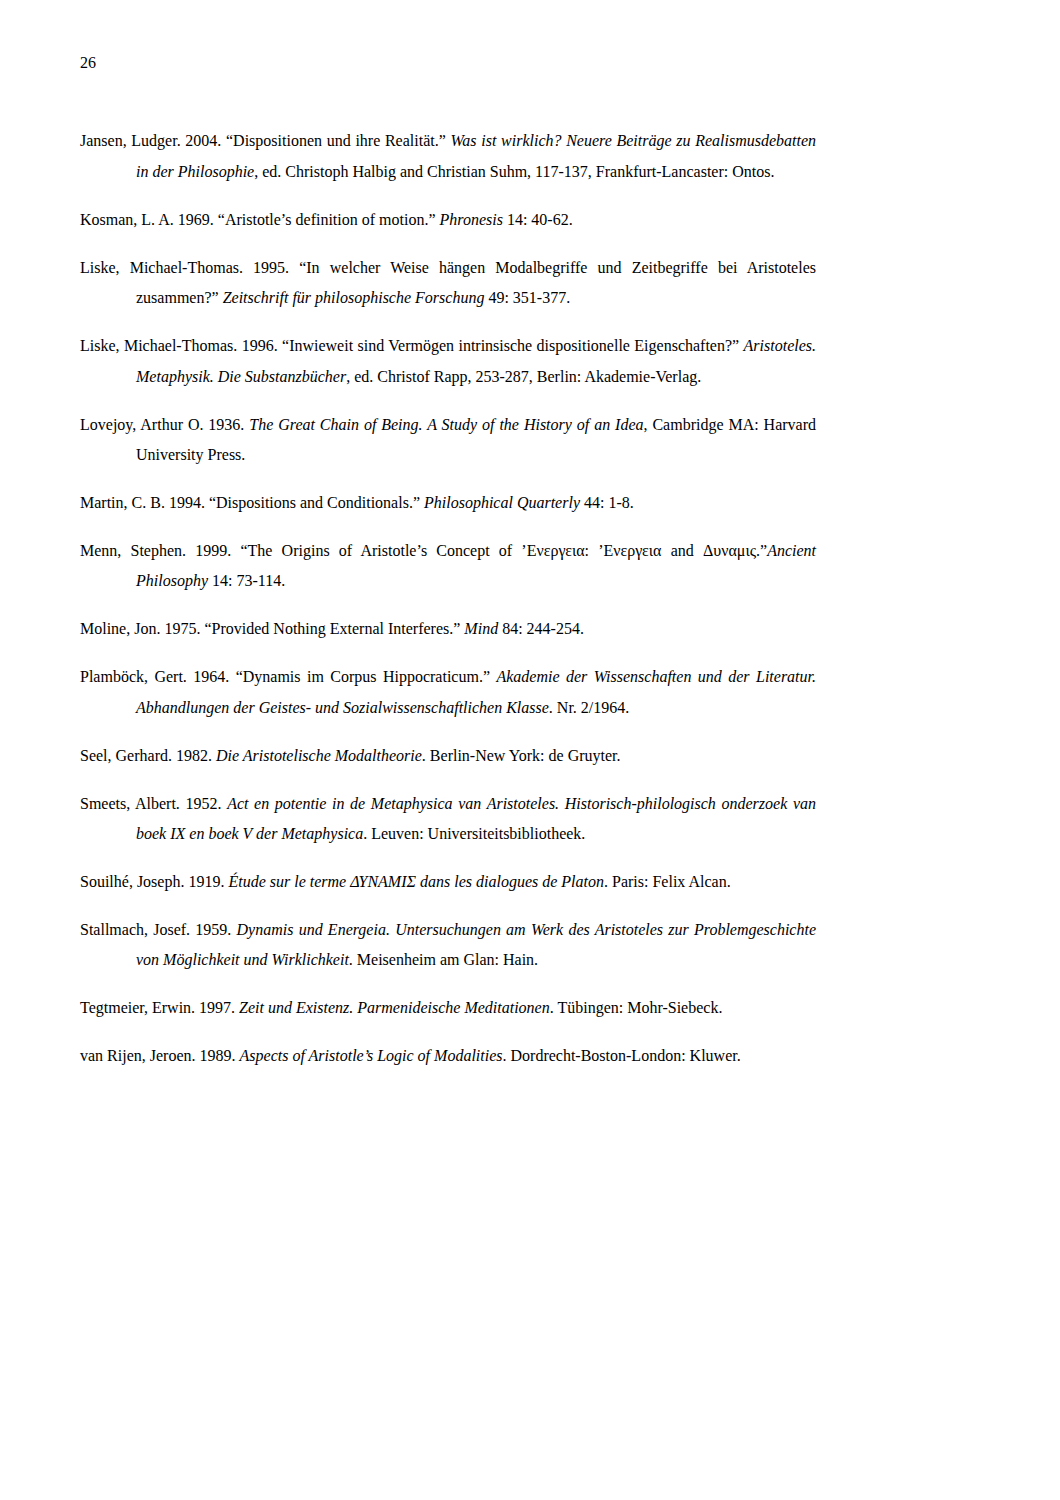26
Jansen, Ludger. 2004. “Dispositionen und ihre Realität.” Was ist wirklich? Neuere Beiträge zu Realismusdebatten in der Philosophie, ed. Christoph Halbig and Christian Suhm, 117-137, Frankfurt-Lancaster: Ontos.
Kosman, L. A. 1969. “Aristotle’s definition of motion.” Phronesis 14: 40-62.
Liske, Michael-Thomas. 1995. “In welcher Weise hängen Modalbegriffe und Zeitbegriffe bei Aristoteles zusammen?” Zeitschrift für philosophische Forschung 49: 351-377.
Liske, Michael-Thomas. 1996. “Inwieweit sind Vermögen intrinsische dispositionelle Eigenschaften?” Aristoteles. Metaphysik. Die Substanzbücher, ed. Christof Rapp, 253-287, Berlin: Akademie-Verlag.
Lovejoy, Arthur O. 1936. The Great Chain of Being. A Study of the History of an Idea, Cambridge MA: Harvard University Press.
Martin, C. B. 1994. “Dispositions and Conditionals.” Philosophical Quarterly 44: 1-8.
Menn, Stephen. 1999. “The Origins of Aristotle’s Concept of ’Ενεργεια: ’Ενεργεια and Δυναμις.”Ancient Philosophy 14: 73-114.
Moline, Jon. 1975. “Provided Nothing External Interferes.” Mind 84: 244-254.
Plamböck, Gert. 1964. “Dynamis im Corpus Hippocraticum.” Akademie der Wissenschaften und der Literatur. Abhandlungen der Geistes- und Sozialwissenschaftlichen Klasse. Nr. 2/1964.
Seel, Gerhard. 1982. Die Aristotelische Modaltheorie. Berlin-New York: de Gruyter.
Smeets, Albert. 1952. Act en potentie in de Metaphysica van Aristoteles. Historisch-philologisch onderzoek van boek IX en boek V der Metaphysica. Leuven: Universiteitsbibliotheek.
Souilhé, Joseph. 1919. Étude sur le terme ΔΥΝΑΜΙΣ dans les dialogues de Platon. Paris: Felix Alcan.
Stallmach, Josef. 1959. Dynamis und Energeia. Untersuchungen am Werk des Aristoteles zur Problemgeschichte von Möglichkeit und Wirklichkeit. Meisenheim am Glan: Hain.
Tegtmeier, Erwin. 1997. Zeit und Existenz. Parmenideische Meditationen. Tübingen: Mohr-Siebeck.
van Rijen, Jeroen. 1989. Aspects of Aristotle’s Logic of Modalities. Dordrecht-Boston-London: Kluwer.